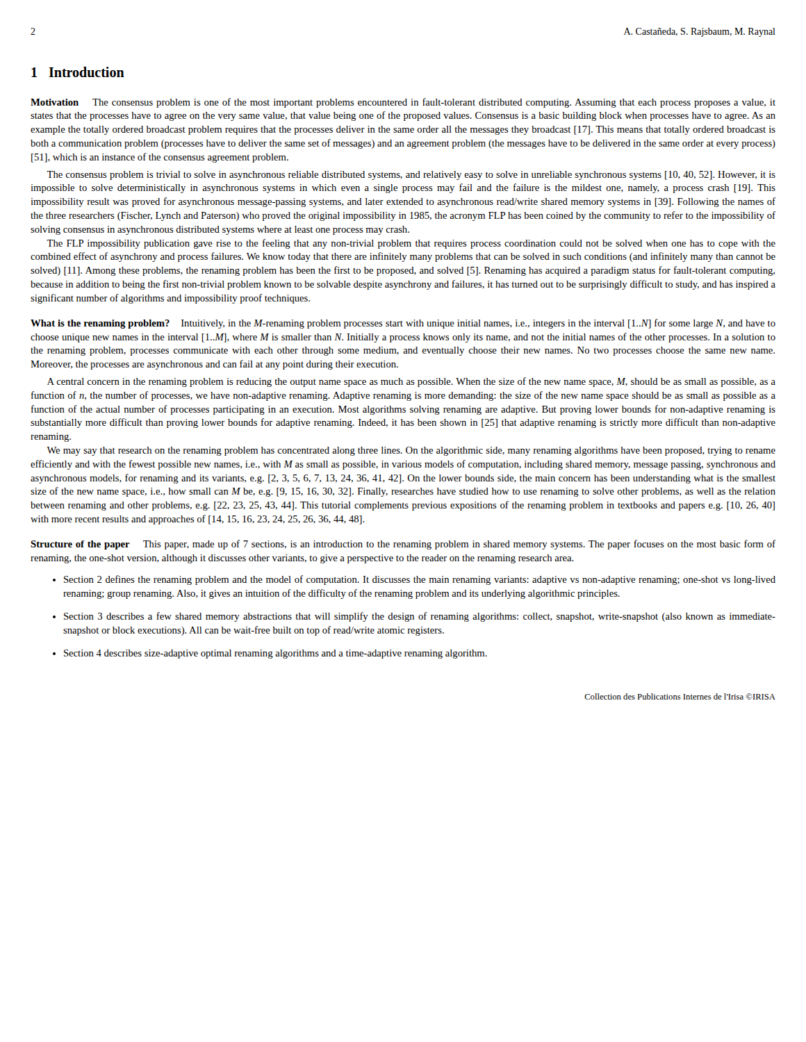2 A. Castañeda, S. Rajsbaum, M. Raynal
1 Introduction
Motivation The consensus problem is one of the most important problems encountered in fault-tolerant distributed computing. Assuming that each process proposes a value, it states that the processes have to agree on the very same value, that value being one of the proposed values. Consensus is a basic building block when processes have to agree. As an example the totally ordered broadcast problem requires that the processes deliver in the same order all the messages they broadcast [17]. This means that totally ordered broadcast is both a communication problem (processes have to deliver the same set of messages) and an agreement problem (the messages have to be delivered in the same order at every process) [51], which is an instance of the consensus agreement problem.
The consensus problem is trivial to solve in asynchronous reliable distributed systems, and relatively easy to solve in unreliable synchronous systems [10, 40, 52]. However, it is impossible to solve deterministically in asynchronous systems in which even a single process may fail and the failure is the mildest one, namely, a process crash [19]. This impossibility result was proved for asynchronous message-passing systems, and later extended to asynchronous read/write shared memory systems in [39]. Following the names of the three researchers (Fischer, Lynch and Paterson) who proved the original impossibility in 1985, the acronym FLP has been coined by the community to refer to the impossibility of solving consensus in asynchronous distributed systems where at least one process may crash.
The FLP impossibility publication gave rise to the feeling that any non-trivial problem that requires process coordination could not be solved when one has to cope with the combined effect of asynchrony and process failures. We know today that there are infinitely many problems that can be solved in such conditions (and infinitely many than cannot be solved) [11]. Among these problems, the renaming problem has been the first to be proposed, and solved [5]. Renaming has acquired a paradigm status for fault-tolerant computing, because in addition to being the first non-trivial problem known to be solvable despite asynchrony and failures, it has turned out to be surprisingly difficult to study, and has inspired a significant number of algorithms and impossibility proof techniques.
What is the renaming problem? Intuitively, in the M-renaming problem processes start with unique initial names, i.e., integers in the interval [1..N] for some large N, and have to choose unique new names in the interval [1..M], where M is smaller than N. Initially a process knows only its name, and not the initial names of the other processes. In a solution to the renaming problem, processes communicate with each other through some medium, and eventually choose their new names. No two processes choose the same new name. Moreover, the processes are asynchronous and can fail at any point during their execution.
A central concern in the renaming problem is reducing the output name space as much as possible. When the size of the new name space, M, should be as small as possible, as a function of n, the number of processes, we have non-adaptive renaming. Adaptive renaming is more demanding: the size of the new name space should be as small as possible as a function of the actual number of processes participating in an execution. Most algorithms solving renaming are adaptive. But proving lower bounds for non-adaptive renaming is substantially more difficult than proving lower bounds for adaptive renaming. Indeed, it has been shown in [25] that adaptive renaming is strictly more difficult than non-adaptive renaming.
We may say that research on the renaming problem has concentrated along three lines. On the algorithmic side, many renaming algorithms have been proposed, trying to rename efficiently and with the fewest possible new names, i.e., with M as small as possible, in various models of computation, including shared memory, message passing, synchronous and asynchronous models, for renaming and its variants, e.g. [2, 3, 5, 6, 7, 13, 24, 36, 41, 42]. On the lower bounds side, the main concern has been understanding what is the smallest size of the new name space, i.e., how small can M be, e.g. [9, 15, 16, 30, 32]. Finally, researches have studied how to use renaming to solve other problems, as well as the relation between renaming and other problems, e.g. [22, 23, 25, 43, 44]. This tutorial complements previous expositions of the renaming problem in textbooks and papers e.g. [10, 26, 40] with more recent results and approaches of [14, 15, 16, 23, 24, 25, 26, 36, 44, 48].
Structure of the paper This paper, made up of 7 sections, is an introduction to the renaming problem in shared memory systems. The paper focuses on the most basic form of renaming, the one-shot version, although it discusses other variants, to give a perspective to the reader on the renaming research area.
Section 2 defines the renaming problem and the model of computation. It discusses the main renaming variants: adaptive vs non-adaptive renaming; one-shot vs long-lived renaming; group renaming. Also, it gives an intuition of the difficulty of the renaming problem and its underlying algorithmic principles.
Section 3 describes a few shared memory abstractions that will simplify the design of renaming algorithms: collect, snapshot, write-snapshot (also known as immediate-snapshot or block executions). All can be wait-free built on top of read/write atomic registers.
Section 4 describes size-adaptive optimal renaming algorithms and a time-adaptive renaming algorithm.
Collection des Publications Internes de l'Irisa ©IRISA